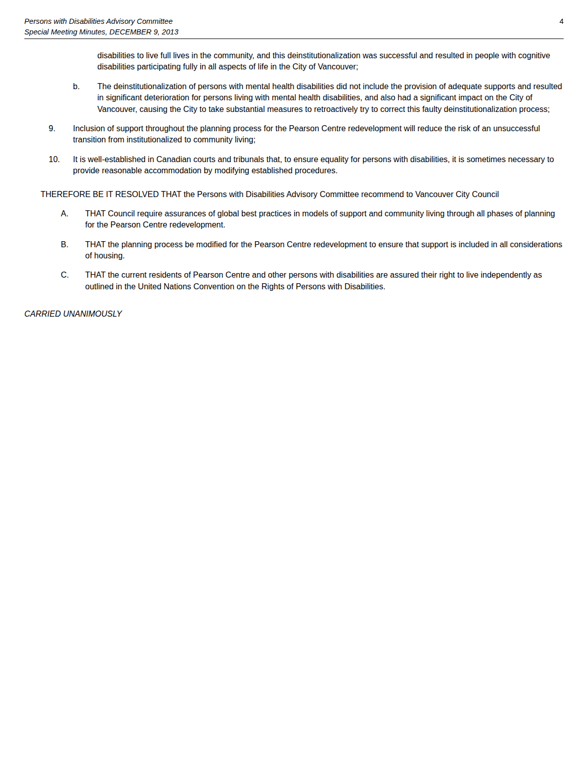Persons with Disabilities Advisory Committee
Special Meeting Minutes, DECEMBER 9, 2013
4
disabilities to live full lives in the community, and this deinstitutionalization was successful and resulted in people with cognitive disabilities participating fully in all aspects of life in the City of Vancouver;
b.
The deinstitutionalization of persons with mental health disabilities did not include the provision of adequate supports and resulted in significant deterioration for persons living with mental health disabilities, and also had a significant impact on the City of Vancouver, causing the City to take substantial measures to retroactively try to correct this faulty deinstitutionalization process;
9.
Inclusion of support throughout the planning process for the Pearson Centre redevelopment will reduce the risk of an unsuccessful transition from institutionalized to community living;
10.
It is well-established in Canadian courts and tribunals that, to ensure equality for persons with disabilities, it is sometimes necessary to provide reasonable accommodation by modifying established procedures.
THEREFORE BE IT RESOLVED THAT the Persons with Disabilities Advisory Committee recommend to Vancouver City Council
A.
THAT Council require assurances of global best practices in models of support and community living through all phases of planning for the Pearson Centre redevelopment.
B.
THAT the planning process be modified for the Pearson Centre redevelopment to ensure that support is included in all considerations of housing.
C.
THAT the current residents of Pearson Centre and other persons with disabilities are assured their right to live independently as outlined in the United Nations Convention on the Rights of Persons with Disabilities.
CARRIED UNANIMOUSLY